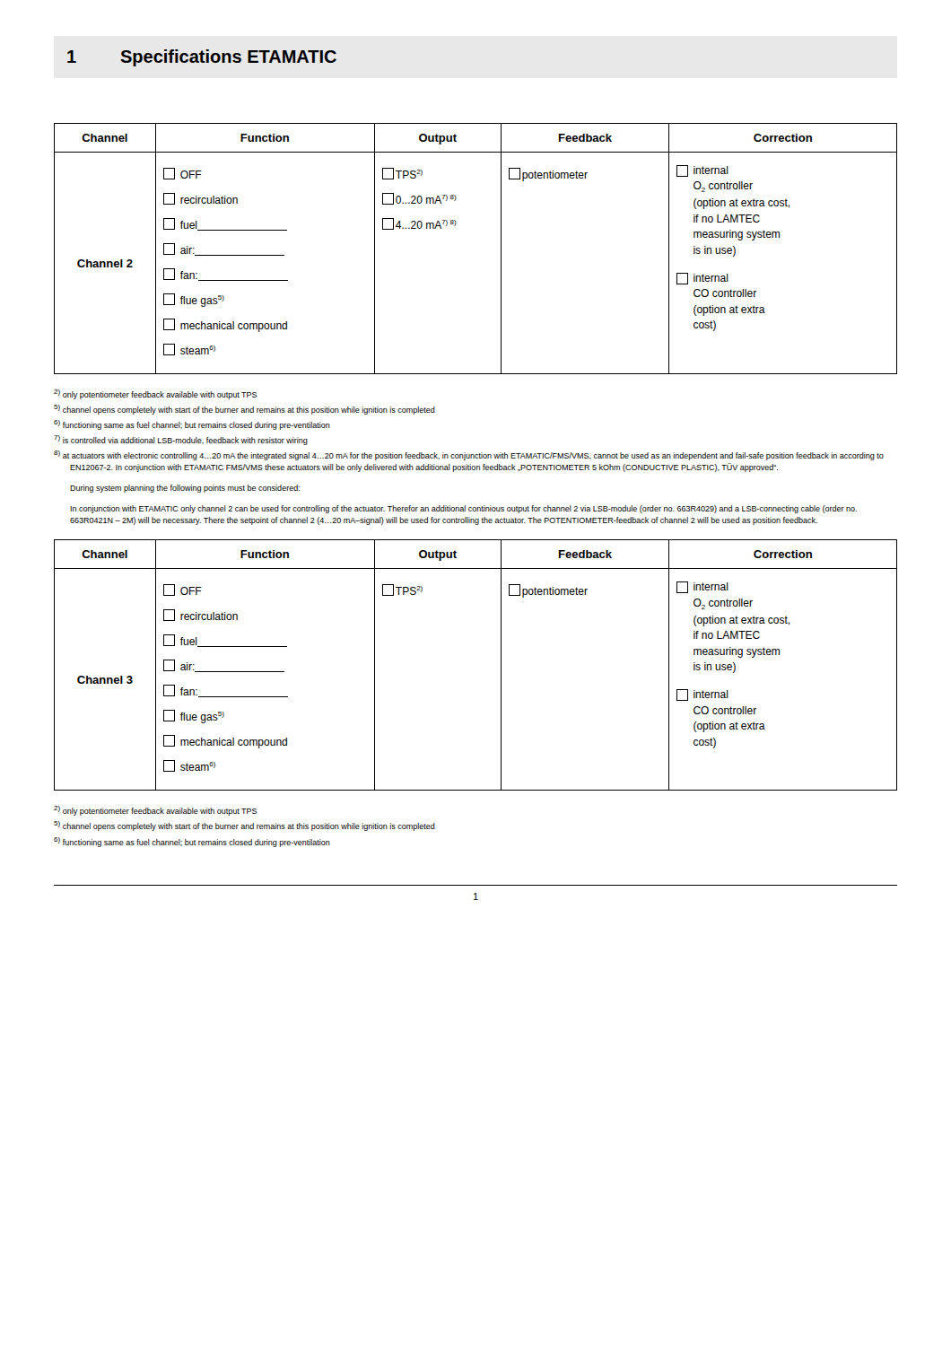1 Specifications ETAMATIC
| Channel | Function | Output | Feedback | Correction |
| --- | --- | --- | --- | --- |
| Channel 2 | OFF recirculation fuel air: fan: flue gas 5) mechanical compound steam 6) | TPS 2) 0...20 mA 7) 8) 4...20 mA 7) 8) | potentiometer | internal O 2 controller (option at extra cost, if no LAMTEC measuring system is in use) internal CO controller (option at extra cost) |
2) only potentiometer feedback available with output TPS
5) channel opens completely with start of the burner and remains at this position while ignition is completed
6) functioning same as fuel channel; but remains closed during pre-ventilation
7) is controlled via additional LSB-module, feedback with resistor wiring
8) at actuators with electronic controlling 4…20 mA the integrated signal 4…20 mA for the position feedback, in conjunction with ETAMATIC/FMS/VMS, cannot be used as an independent and fail-safe position feedback in according to EN12067-2. In conjunction with ETAMATIC FMS/VMS these actuators will be only delivered with additional position feedback „POTENTIOMETER 5 kOhm (CONDUCTIVE PLASTIC), TÜV approved“.
During system planning the following points must be considered:
In conjunction with ETAMATIC only channel 2 can be used for controlling of the actuator. Therefor an additional continious output for channel 2 via LSB-module (order no. 663R4029) and a LSB-connecting cable (order no. 663R0421N – 2M) will be necessary. There the setpoint of channel 2 (4…20 mA–signal) will be used for controlling the actuator. The POTENTIOMETER-feedback of channel 2 will be used as position feedback.
| Channel | Function | Output | Feedback | Correction |
| --- | --- | --- | --- | --- |
| Channel 3 | OFF recirculation fuel air: fan: flue gas 5) mechanical compound steam 6) | TPS 2) | potentiometer | internal O 2 controller (option at extra cost, if no LAMTEC measuring system is in use) internal CO controller (option at extra cost) |
2) only potentiometer feedback available with output TPS
5) channel opens completely with start of the burner and remains at this position while ignition is completed
6) functioning same as fuel channel; but remains closed during pre-ventilation
1